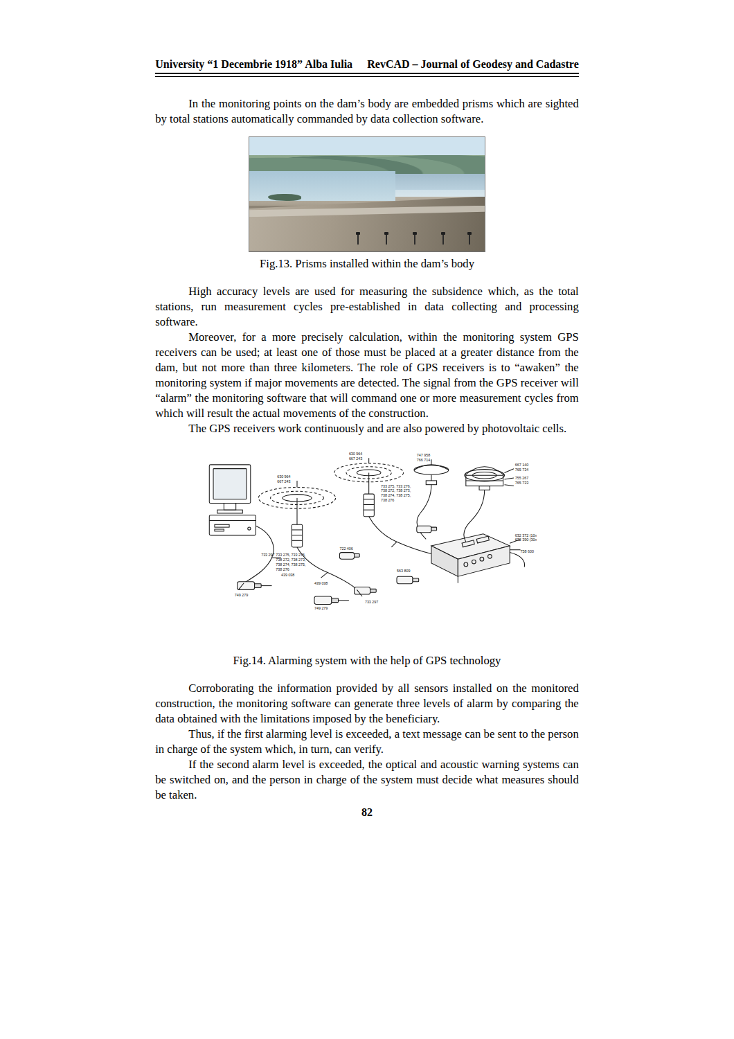University “1 Decembrie 1918” Alba Iulia RevCAD – Journal of Geodesy and Cadastre
In the monitoring points on the dam’s body are embedded prisms which are sighted by total stations automatically commanded by data collection software.
Fig.13. Prisms installed within the dam’s body
High accuracy levels are used for measuring the subsidence which, as the total stations, run measurement cycles pre-established in data collecting and processing software.
Moreover, for a more precisely calculation, within the monitoring system GPS receivers can be used; at least one of those must be placed at a greater distance from the dam, but not more than three kilometers. The role of GPS receivers is to “awaken” the monitoring system if major movements are detected. The signal from the GPS receiver will “alarm” the monitoring software that will command one or more measurement cycles from which will result the actual movements of the construction.
The GPS receivers work continuously and are also powered by photovoltaic cells.
630 964 667 243 630 964 667 243 733 275, 733 276, 738 272, 738 273, 738 274, 738 275, 738 276 733 275, 733 276, 738 272, 738 273, 738 274, 738 275, 738 276 733 297 439 038 749 279 439 038 749 279 733 297 722 406 563 809 747 958 766 714 667 140 765 734 755 267 765 733 632 372 (10m) 632 390 (30m) 758 600
Fig.14. Alarming system with the help of GPS technology
Corroborating the information provided by all sensors installed on the monitored construction, the monitoring software can generate three levels of alarm by comparing the data obtained with the limitations imposed by the beneficiary.
Thus, if the first alarming level is exceeded, a text message can be sent to the person in charge of the system which, in turn, can verify.
If the second alarm level is exceeded, the optical and acoustic warning systems can be switched on, and the person in charge of the system must decide what measures should be taken.
82